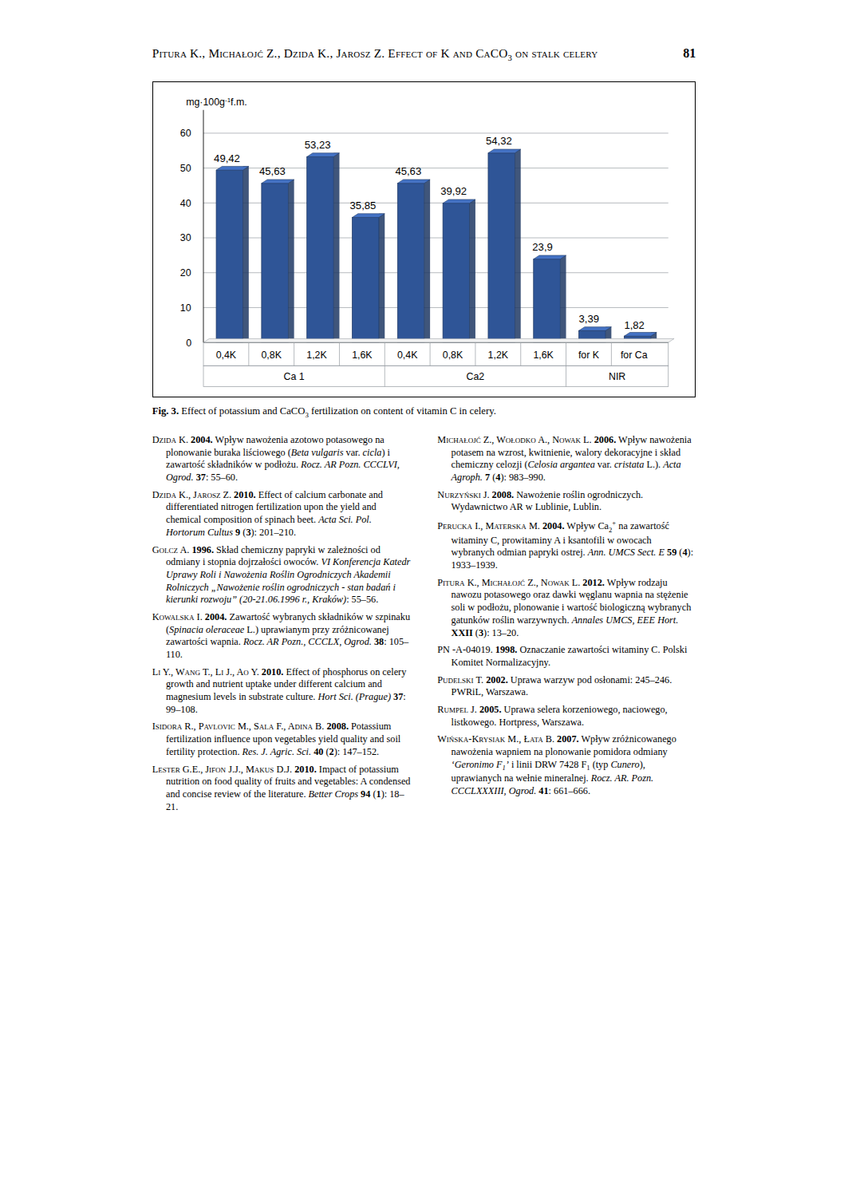Pitura K., Michałojć Z., Dzida K., Jarosz Z. Effect of K and CaCO3 on stalk celery
81
mg·100g-1f.m. 0 10 20 30 40 50 60 49,42 45,63 53,23 35,85 45,63 39,92 54,32 23,9 3,39 1,82 0,4K 0,8K 1,2K 1,6K 0,4K 0,8K 1,2K 1,6K for K for Ca Ca 1 Ca2 NIR
Fig. 3. Effect of potassium and CaCO3 fertilization on content of vitamin C in celery.
Dzida K. 2004. Wpływ nawożenia azotowo potasowego na plonowanie buraka liściowego (Beta vulgaris var. cicla) i zawartość składników w podłożu. Rocz. AR Pozn. CCCLVI, Ogrod. 37: 55–60.
Dzida K., Jarosz Z. 2010. Effect of calcium carbonate and differentiated nitrogen fertilization upon the yield and chemical composition of spinach beet. Acta Sci. Pol. Hortorum Cultus 9 (3): 201–210.
Golcz A. 1996. Skład chemiczny papryki w zależności od odmiany i stopnia dojrzałości owoców. VI Konferencja Katedr Uprawy Roli i Nawożenia Roślin Ogrodniczych Akademii Rolniczych „Nawożenie roślin ogrodniczych - stan badań i kierunki rozwoju” (20-21.06.1996 r., Kraków): 55–56.
Kowalska I. 2004. Zawartość wybranych składników w szpinaku (Spinacia oleraceae L.) uprawianym przy zróżnicowanej zawartości wapnia. Rocz. AR Pozn., CCCLX, Ogrod. 38: 105–110.
Li Y., Wang T., Li J., Ao Y. 2010. Effect of phosphorus on celery growth and nutrient uptake under different calcium and magnesium levels in substrate culture. Hort Sci. (Prague) 37: 99–108.
Isidora R., Pavlovic M., Sala F., Adina B. 2008. Potassium fertilization influence upon vegetables yield quality and soil fertility protection. Res. J. Agric. Sci. 40 (2): 147–152.
Lester G.E., Jifon J.J., Makus D.J. 2010. Impact of potassium nutrition on food quality of fruits and vegetables: A condensed and concise review of the literature. Better Crops 94 (1): 18–21.
Michałojć Z., Wołodko A., Nowak L. 2006. Wpływ nawożenia potasem na wzrost, kwitnienie, walory dekoracyjne i skład chemiczny celozji (Celosia argantea var. cristata L.). Acta Agroph. 7 (4): 983–990.
Nurzyński J. 2008. Nawożenie roślin ogrodniczych. Wydawnictwo AR w Lublinie, Lublin.
Perucka I., Materska M. 2004. Wpływ Ca2+ na zawartość witaminy C, prowitaminy A i ksantofili w owocach wybranych odmian papryki ostrej. Ann. UMCS Sect. E 59 (4): 1933–1939.
Pitura K., Michałojć Z., Nowak L. 2012. Wpływ rodzaju nawozu potasowego oraz dawki węglanu wapnia na stężenie soli w podłożu, plonowanie i wartość biologiczną wybranych gatunków roślin warzywnych. Annales UMCS, EEE Hort. XXII (3): 13–20.
PN -A-04019. 1998. Oznaczanie zawartości witaminy C. Polski Komitet Normalizacyjny.
Pudelski T. 2002. Uprawa warzyw pod osłonami: 245–246. PWRiL, Warszawa.
Rumpel J. 2005. Uprawa selera korzeniowego, naciowego, listkowego. Hortpress, Warszawa.
Wińska-Krysiak M., Łata B. 2007. Wpływ zróżnicowanego nawożenia wapniem na plonowanie pomidora odmiany ‘Geronimo F1’ i linii DRW 7428 F1 (typ Cunero), uprawianych na wełnie mineralnej. Rocz. AR. Pozn. CCCLXXXIII, Ogrod. 41: 661–666.